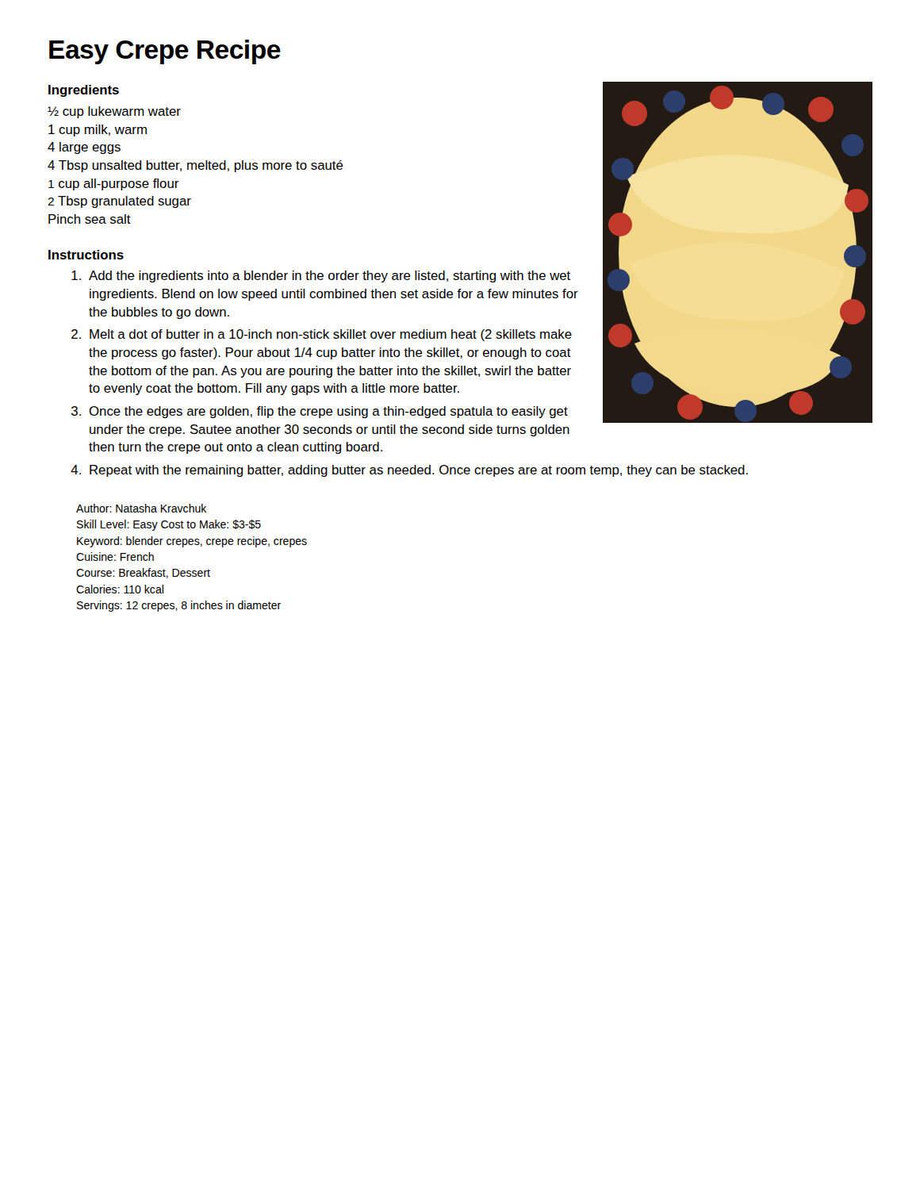Easy Crepe Recipe
Ingredients
½ cup lukewarm water
1 cup milk, warm
4 large eggs
4 Tbsp unsalted butter, melted, plus more to sauté
1 cup all-purpose flour
2 Tbsp granulated sugar
Pinch sea salt
Instructions
Add the ingredients into a blender in the order they are listed, starting with the wet ingredients. Blend on low speed until combined then set aside for a few minutes for the bubbles to go down.
Melt a dot of butter in a 10-inch non-stick skillet over medium heat (2 skillets make the process go faster). Pour about 1/4 cup batter into the skillet, or enough to coat the bottom of the pan. As you are pouring the batter into the skillet, swirl the batter to evenly coat the bottom. Fill any gaps with a little more batter.
Once the edges are golden, flip the crepe using a thin-edged spatula to easily get under the crepe. Sautee another 30 seconds or until the second side turns golden then turn the crepe out onto a clean cutting board.
Repeat with the remaining batter, adding butter as needed. Once crepes are at room temp, they can be stacked.
Author: Natasha Kravchuk
Skill Level: Easy Cost to Make: $3-$5
Keyword: blender crepes, crepe recipe, crepes
Cuisine: French
Course: Breakfast, Dessert
Calories: 110 kcal
Servings: 12 crepes, 8 inches in diameter